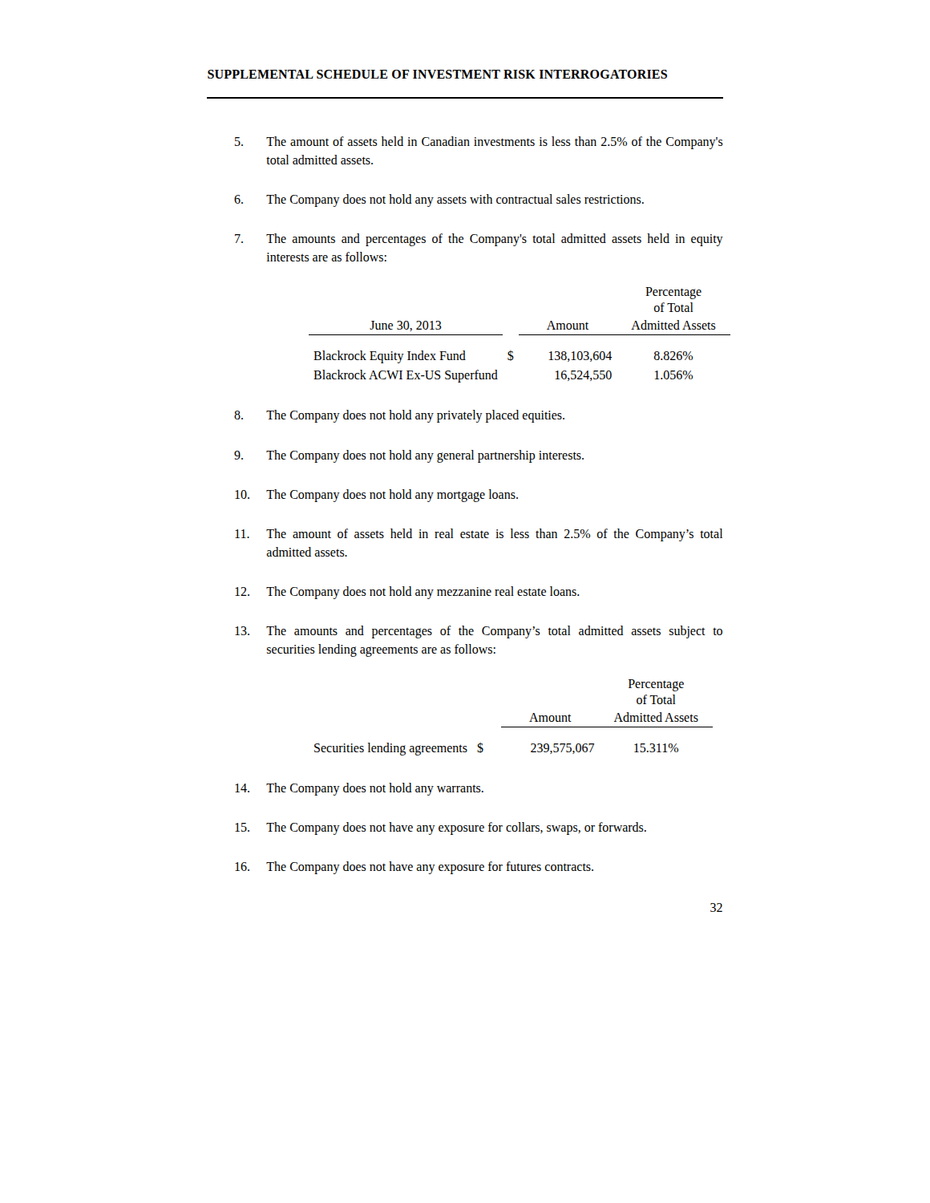Supplemental Schedule of Investment Risk Interrogatories
The amount of assets held in Canadian investments is less than 2.5% of the Company's total admitted assets.
The Company does not hold any assets with contractual sales restrictions.
The amounts and percentages of the Company's total admitted assets held in equity interests are as follows:
| | | | Percentage of Total |
| --- | --- | --- | --- |
| June 30, 2013 | | Amount | Admitted Assets |
| Blackrock Equity Index Fund | $ | 138,103,604 | 8.826% |
| Blackrock ACWI Ex-US Superfund | | 16,524,550 | 1.056% |
The Company does not hold any privately placed equities.
The Company does not hold any general partnership interests.
The Company does not hold any mortgage loans.
The amount of assets held in real estate is less than 2.5% of the Company’s total admitted assets.
The Company does not hold any mezzanine real estate loans.
The amounts and percentages of the Company’s total admitted assets subject to securities lending agreements are as follows:
| | | | Percentage of Total |
| --- | --- | --- | --- |
| | | Amount | Admitted Assets |
| Securities lending agreements | $ | 239,575,067 | 15.311% |
The Company does not hold any warrants.
The Company does not have any exposure for collars, swaps, or forwards.
The Company does not have any exposure for futures contracts.
32